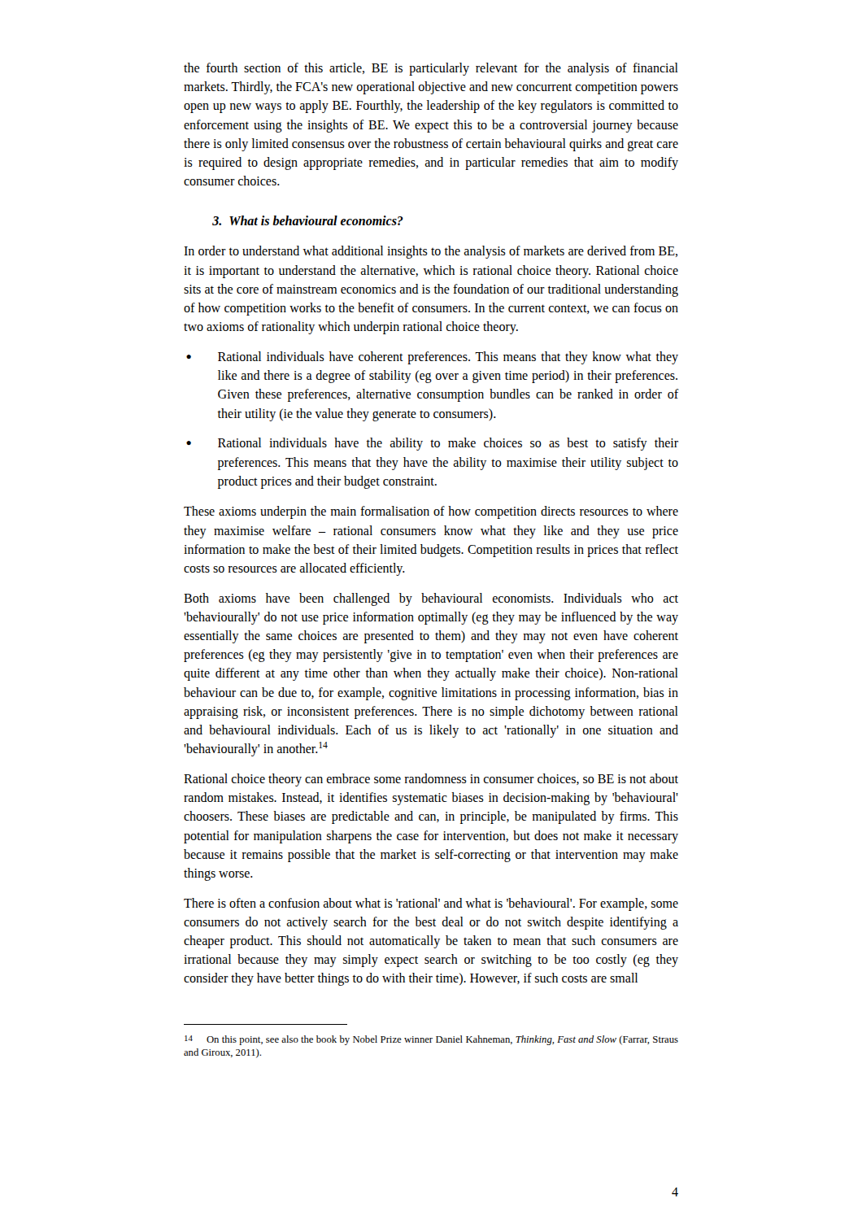the fourth section of this article, BE is particularly relevant for the analysis of financial markets. Thirdly, the FCA's new operational objective and new concurrent competition powers open up new ways to apply BE. Fourthly, the leadership of the key regulators is committed to enforcement using the insights of BE. We expect this to be a controversial journey because there is only limited consensus over the robustness of certain behavioural quirks and great care is required to design appropriate remedies, and in particular remedies that aim to modify consumer choices.
3. What is behavioural economics?
In order to understand what additional insights to the analysis of markets are derived from BE, it is important to understand the alternative, which is rational choice theory. Rational choice sits at the core of mainstream economics and is the foundation of our traditional understanding of how competition works to the benefit of consumers. In the current context, we can focus on two axioms of rationality which underpin rational choice theory.
Rational individuals have coherent preferences. This means that they know what they like and there is a degree of stability (eg over a given time period) in their preferences. Given these preferences, alternative consumption bundles can be ranked in order of their utility (ie the value they generate to consumers).
Rational individuals have the ability to make choices so as best to satisfy their preferences. This means that they have the ability to maximise their utility subject to product prices and their budget constraint.
These axioms underpin the main formalisation of how competition directs resources to where they maximise welfare – rational consumers know what they like and they use price information to make the best of their limited budgets. Competition results in prices that reflect costs so resources are allocated efficiently.
Both axioms have been challenged by behavioural economists. Individuals who act 'behaviourally' do not use price information optimally (eg they may be influenced by the way essentially the same choices are presented to them) and they may not even have coherent preferences (eg they may persistently 'give in to temptation' even when their preferences are quite different at any time other than when they actually make their choice). Non-rational behaviour can be due to, for example, cognitive limitations in processing information, bias in appraising risk, or inconsistent preferences. There is no simple dichotomy between rational and behavioural individuals. Each of us is likely to act 'rationally' in one situation and 'behaviourally' in another.14
Rational choice theory can embrace some randomness in consumer choices, so BE is not about random mistakes. Instead, it identifies systematic biases in decision-making by 'behavioural' choosers. These biases are predictable and can, in principle, be manipulated by firms. This potential for manipulation sharpens the case for intervention, but does not make it necessary because it remains possible that the market is self-correcting or that intervention may make things worse.
There is often a confusion about what is 'rational' and what is 'behavioural'. For example, some consumers do not actively search for the best deal or do not switch despite identifying a cheaper product. This should not automatically be taken to mean that such consumers are irrational because they may simply expect search or switching to be too costly (eg they consider they have better things to do with their time). However, if such costs are small
14 On this point, see also the book by Nobel Prize winner Daniel Kahneman, Thinking, Fast and Slow (Farrar, Straus and Giroux, 2011).
4